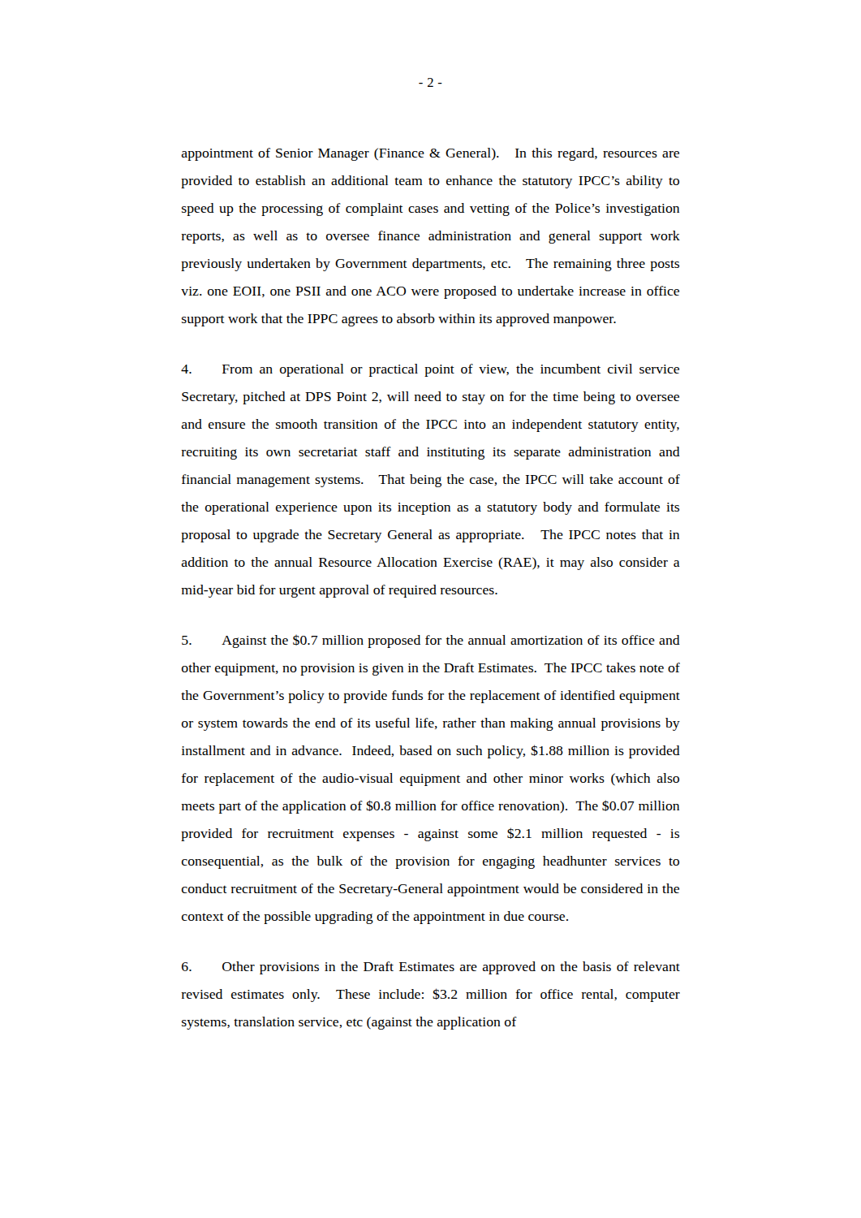- 2 -
appointment of Senior Manager (Finance & General). In this regard, resources are provided to establish an additional team to enhance the statutory IPCC’s ability to speed up the processing of complaint cases and vetting of the Police’s investigation reports, as well as to oversee finance administration and general support work previously undertaken by Government departments, etc. The remaining three posts viz. one EOII, one PSII and one ACO were proposed to undertake increase in office support work that the IPPC agrees to absorb within its approved manpower.
4. From an operational or practical point of view, the incumbent civil service Secretary, pitched at DPS Point 2, will need to stay on for the time being to oversee and ensure the smooth transition of the IPCC into an independent statutory entity, recruiting its own secretariat staff and instituting its separate administration and financial management systems. That being the case, the IPCC will take account of the operational experience upon its inception as a statutory body and formulate its proposal to upgrade the Secretary General as appropriate. The IPCC notes that in addition to the annual Resource Allocation Exercise (RAE), it may also consider a mid-year bid for urgent approval of required resources.
5. Against the $0.7 million proposed for the annual amortization of its office and other equipment, no provision is given in the Draft Estimates. The IPCC takes note of the Government’s policy to provide funds for the replacement of identified equipment or system towards the end of its useful life, rather than making annual provisions by installment and in advance. Indeed, based on such policy, $1.88 million is provided for replacement of the audio-visual equipment and other minor works (which also meets part of the application of $0.8 million for office renovation). The $0.07 million provided for recruitment expenses - against some $2.1 million requested - is consequential, as the bulk of the provision for engaging headhunter services to conduct recruitment of the Secretary-General appointment would be considered in the context of the possible upgrading of the appointment in due course.
6. Other provisions in the Draft Estimates are approved on the basis of relevant revised estimates only. These include: $3.2 million for office rental, computer systems, translation service, etc (against the application of